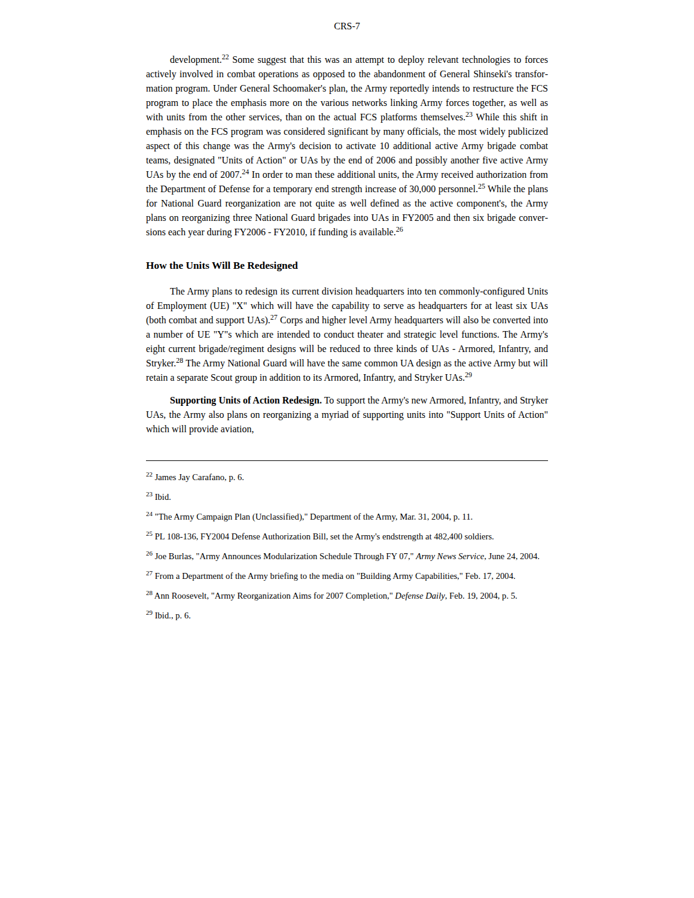CRS-7
development.22 Some suggest that this was an attempt to deploy relevant technologies to forces actively involved in combat operations as opposed to the abandonment of General Shinseki's transformation program. Under General Schoomaker's plan, the Army reportedly intends to restructure the FCS program to place the emphasis more on the various networks linking Army forces together, as well as with units from the other services, than on the actual FCS platforms themselves.23 While this shift in emphasis on the FCS program was considered significant by many officials, the most widely publicized aspect of this change was the Army's decision to activate 10 additional active Army brigade combat teams, designated "Units of Action" or UAs by the end of 2006 and possibly another five active Army UAs by the end of 2007.24 In order to man these additional units, the Army received authorization from the Department of Defense for a temporary end strength increase of 30,000 personnel.25 While the plans for National Guard reorganization are not quite as well defined as the active component's, the Army plans on reorganizing three National Guard brigades into UAs in FY2005 and then six brigade conversions each year during FY2006 - FY2010, if funding is available.26
How the Units Will Be Redesigned
The Army plans to redesign its current division headquarters into ten commonly-configured Units of Employment (UE) "X" which will have the capability to serve as headquarters for at least six UAs (both combat and support UAs).27 Corps and higher level Army headquarters will also be converted into a number of UE "Y"s which are intended to conduct theater and strategic level functions. The Army's eight current brigade/regiment designs will be reduced to three kinds of UAs - Armored, Infantry, and Stryker.28 The Army National Guard will have the same common UA design as the active Army but will retain a separate Scout group in addition to its Armored, Infantry, and Stryker UAs.29
Supporting Units of Action Redesign. To support the Army's new Armored, Infantry, and Stryker UAs, the Army also plans on reorganizing a myriad of supporting units into "Support Units of Action" which will provide aviation,
22 James Jay Carafano, p. 6.
23 Ibid.
24 "The Army Campaign Plan (Unclassified)," Department of the Army, Mar. 31, 2004, p. 11.
25 PL 108-136, FY2004 Defense Authorization Bill, set the Army's endstrength at 482,400 soldiers.
26 Joe Burlas, "Army Announces Modularization Schedule Through FY 07," Army News Service, June 24, 2004.
27 From a Department of the Army briefing to the media on "Building Army Capabilities," Feb. 17, 2004.
28 Ann Roosevelt, "Army Reorganization Aims for 2007 Completion," Defense Daily, Feb. 19, 2004, p. 5.
29 Ibid., p. 6.